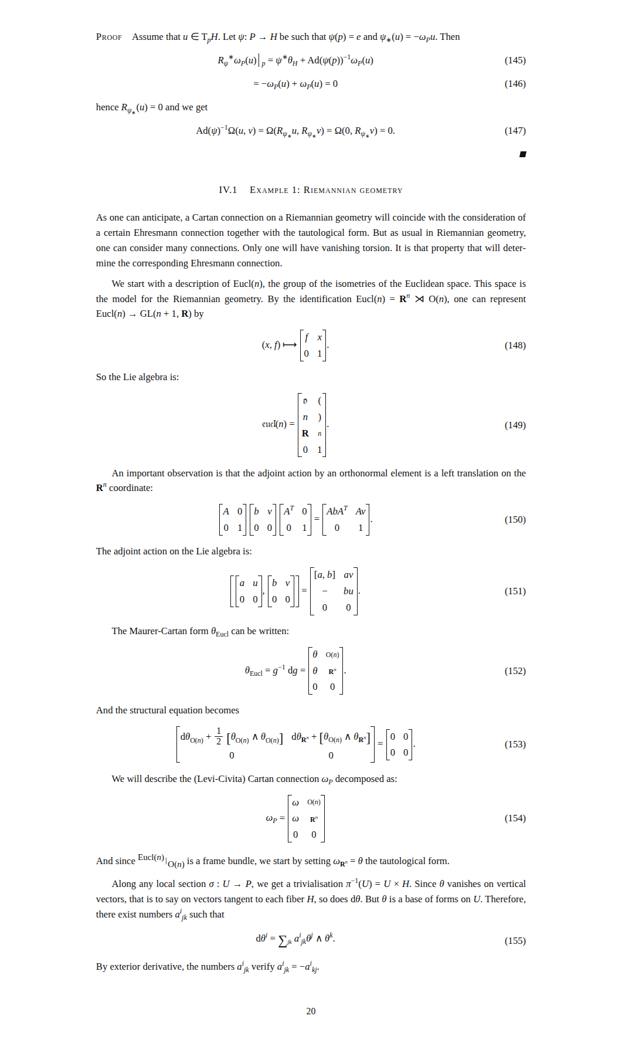Proof Assume that u ∈ TpH. Let ψ: P → H be such that ψ(p) = e and ψ∗(u) = −ωPu. Then
Rψ∗ωP(u)p = ψ∗θH + Ad(ψ(p))−1ωP(u)
(145)
= −ωP(u) + ωP(u) = 0
(146)
hence Rψ∗(u) = 0 and we get
Ad(ψ)−1Ω(u, v) = Ω(Rψ∗u, Rψ∗v) = Ω(0, Rψ∗v) = 0.
(147)
IV.1 Example 1: Riemannian geometry
As one can anticipate, a Cartan connection on a Riemannian geometry will coincide with the consideration of a certain Ehresmann connection together with the tautological form. But as usual in Riemannian geometry, one can consider many connections. Only one will have vanishing torsion. It is that property that will determine the corresponding Ehresmann connection.
We start with a description of Eucl(n), the group of the isometries of the Euclidean space. This space is the model for the Riemannian geometry. By the identification Eucl(n) = Rn ⋊ O(n), one can represent Eucl(n) → GL(n + 1, R) by
(x, f) ⟼ fx 01 .
(148)
So the Lie algebra is:
𝔢𝔲𝔠𝔩(n) = 𝔬(n)Rn 01 .
(149)
An important observation is that the adjoint action by an orthonormal element is a left translation on the Rn coordinate:
A 0 01 bv 00 AT 0 01 = AbAT Av 01 .
(150)
The adjoint action on the Lie algebra is:
au 00 , bv 00 = [a, b] av − bu 00 .
(151)
The Maurer-Cartan form θEucl can be written:
θEucl = g−1 dg = θO(n)θRn 00 .
(152)
And the structural equation becomes
dθO(n) + 12 [θO(n) ∧ θO(n)] dθRn + [θO(n) ∧ θRn] 0 0 = 00 00 .
(153)
We will describe the (Levi-Civita) Cartan connection ωP decomposed as:
ωP = ωO(n)ωRn 00
(154)
And since Eucl(n)/O(n) is a frame bundle, we start by setting ωRn = θ the tautological form.
Along any local section σ : U → P, we get a trivialisation π−1(U) = U × H. Since θ vanishes on vertical vectors, that is to say on vectors tangent to each fiber H, so does dθ. But θ is a base of forms on U. Therefore, there exist numbers aijk such that
dθi = ∑jk aijkθj ∧ θk.
(155)
By exterior derivative, the numbers aijk verify aijk = −aikj.
20